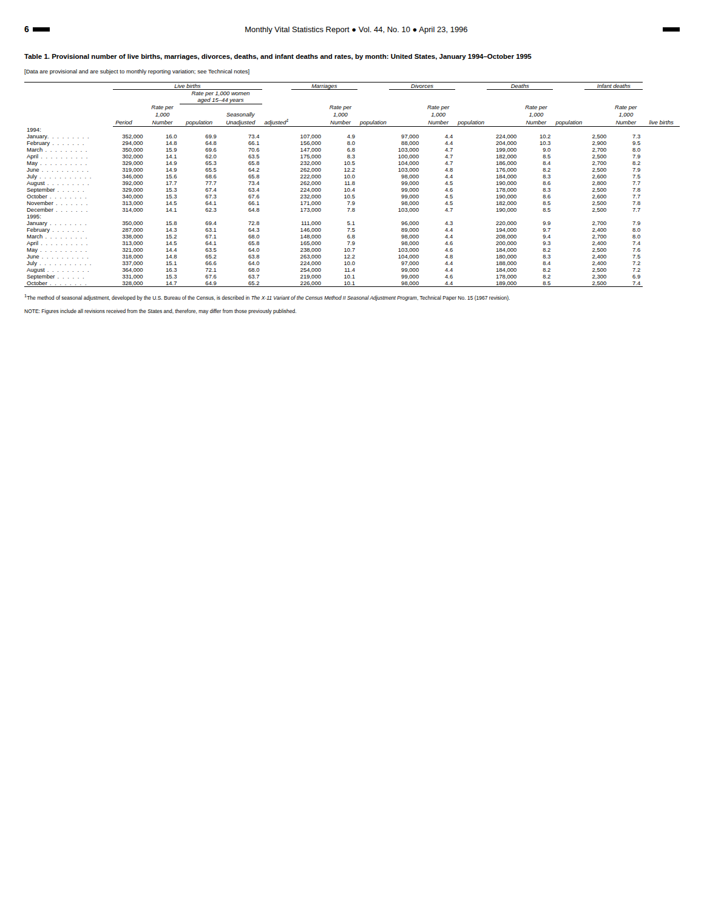6 Monthly Vital Statistics Report ● Vol. 44, No. 10 ● April 23, 1996
Table 1. Provisional number of live births, marriages, divorces, deaths, and infant deaths and rates, by month: United States, January 1994–October 1995
[Data are provisional and are subject to monthly reporting variation; see Technical notes]
| | Live births | | Marriages | | Divorces | | Deaths | | Infant deaths |
| --- | --- | --- | --- | --- | --- | --- | --- | --- | --- |
| | | Rate per 1,000 women aged 15–44 years | | | | | | | | | | | | |
| | Rate per 1,000 | | Seasonally | | | Rate per 1,000 | | | Rate per 1,000 | | | Rate per 1,000 | | | Rate per 1,000 |
| Period | Number | population | Unadjusted | adjusted 1 | | Number | population | | Number | population | | Number | population | | Number | live births |
| 1994: | |
| January . . . . . . . . . | 352,000 | 16.0 | 69.9 | 73.4 | | 107,000 | 4.9 | | 97,000 | 4.4 | | 224,000 | 10.2 | | 2,500 | 7.3 |
| February . . . . . . . | 294,000 | 14.8 | 64.8 | 66.1 | | 156,000 | 8.0 | | 88,000 | 4.4 | | 204,000 | 10.3 | | 2,900 | 9.5 |
| March . . . . . . . . . | 350,000 | 15.9 | 69.6 | 70.6 | | 147,000 | 6.8 | | 103,000 | 4.7 | | 199,000 | 9.0 | | 2,700 | 8.0 |
| April . . . . . . . . . . | 302,000 | 14.1 | 62.0 | 63.5 | | 175,000 | 8.3 | | 100,000 | 4.7 | | 182,000 | 8.5 | | 2,500 | 7.9 |
| May . . . . . . . . . . | 329,000 | 14.9 | 65.3 | 65.8 | | 232,000 | 10.5 | | 104,000 | 4.7 | | 186,000 | 8.4 | | 2,700 | 8.2 |
| June . . . . . . . . . . | 319,000 | 14.9 | 65.5 | 64.2 | | 262,000 | 12.2 | | 103,000 | 4.8 | | 176,000 | 8.2 | | 2,500 | 7.9 |
| July . . . . . . . . . . . | 346,000 | 15.6 | 68.6 | 65.8 | | 222,000 | 10.0 | | 98,000 | 4.4 | | 184,000 | 8.3 | | 2,600 | 7.5 |
| August . . . . . . . . . | 392,000 | 17.7 | 77.7 | 73.4 | | 262,000 | 11.8 | | 99,000 | 4.5 | | 190,000 | 8.6 | | 2,800 | 7.7 |
| September . . . . . . | 329,000 | 15.3 | 67.4 | 63.4 | | 224,000 | 10.4 | | 99,000 | 4.6 | | 178,000 | 8.3 | | 2,500 | 7.8 |
| October . . . . . . . . | 340,000 | 15.3 | 67.3 | 67.6 | | 232,000 | 10.5 | | 99,000 | 4.5 | | 190,000 | 8.6 | | 2,600 | 7.7 |
| November . . . . . . . | 313,000 | 14.5 | 64.1 | 66.1 | | 171,000 | 7.9 | | 98,000 | 4.5 | | 182,000 | 8.5 | | 2,500 | 7.8 |
| December . . . . . . . | 314,000 | 14.1 | 62.3 | 64.8 | | 173,000 | 7.8 | | 103,000 | 4.7 | | 190,000 | 8.5 | | 2,500 | 7.7 |
| 1995: | |
| January . . . . . . . . | 350,000 | 15.8 | 69.4 | 72.8 | | 111,000 | 5.1 | | 96,000 | 4.3 | | 220,000 | 9.9 | | 2,700 | 7.9 |
| February . . . . . . . | 287,000 | 14.3 | 63.1 | 64.3 | | 146,000 | 7.5 | | 89,000 | 4.4 | | 194,000 | 9.7 | | 2,400 | 8.0 |
| March . . . . . . . . . | 338,000 | 15.2 | 67.1 | 68.0 | | 148,000 | 6.8 | | 98,000 | 4.4 | | 208,000 | 9.4 | | 2,700 | 8.0 |
| April . . . . . . . . . . | 313,000 | 14.5 | 64.1 | 65.8 | | 165,000 | 7.9 | | 98,000 | 4.6 | | 200,000 | 9.3 | | 2,400 | 7.4 |
| May . . . . . . . . . . | 321,000 | 14.4 | 63.5 | 64.0 | | 238,000 | 10.7 | | 103,000 | 4.6 | | 184,000 | 8.2 | | 2,500 | 7.6 |
| June . . . . . . . . . . | 318,000 | 14.8 | 65.2 | 63.8 | | 263,000 | 12.2 | | 104,000 | 4.8 | | 180,000 | 8.3 | | 2,400 | 7.5 |
| July . . . . . . . . . . . | 337,000 | 15.1 | 66.6 | 64.0 | | 224,000 | 10.0 | | 97,000 | 4.4 | | 188,000 | 8.4 | | 2,400 | 7.2 |
| August . . . . . . . . . | 364,000 | 16.3 | 72.1 | 68.0 | | 254,000 | 11.4 | | 99,000 | 4.4 | | 184,000 | 8.2 | | 2,500 | 7.2 |
| September . . . . . . | 331,000 | 15.3 | 67.6 | 63.7 | | 219,000 | 10.1 | | 99,000 | 4.6 | | 178,000 | 8.2 | | 2,300 | 6.9 |
| October . . . . . . . . | 328,000 | 14.7 | 64.9 | 65.2 | | 226,000 | 10.1 | | 98,000 | 4.4 | | 189,000 | 8.5 | | 2,500 | 7.4 |
1The method of seasonal adjustment, developed by the U.S. Bureau of the Census, is described in The X-11 Variant of the Census Method II Seasonal Adjustment Program, Technical Paper No. 15 (1967 revision).
NOTE: Figures include all revisions received from the States and, therefore, may differ from those previously published.